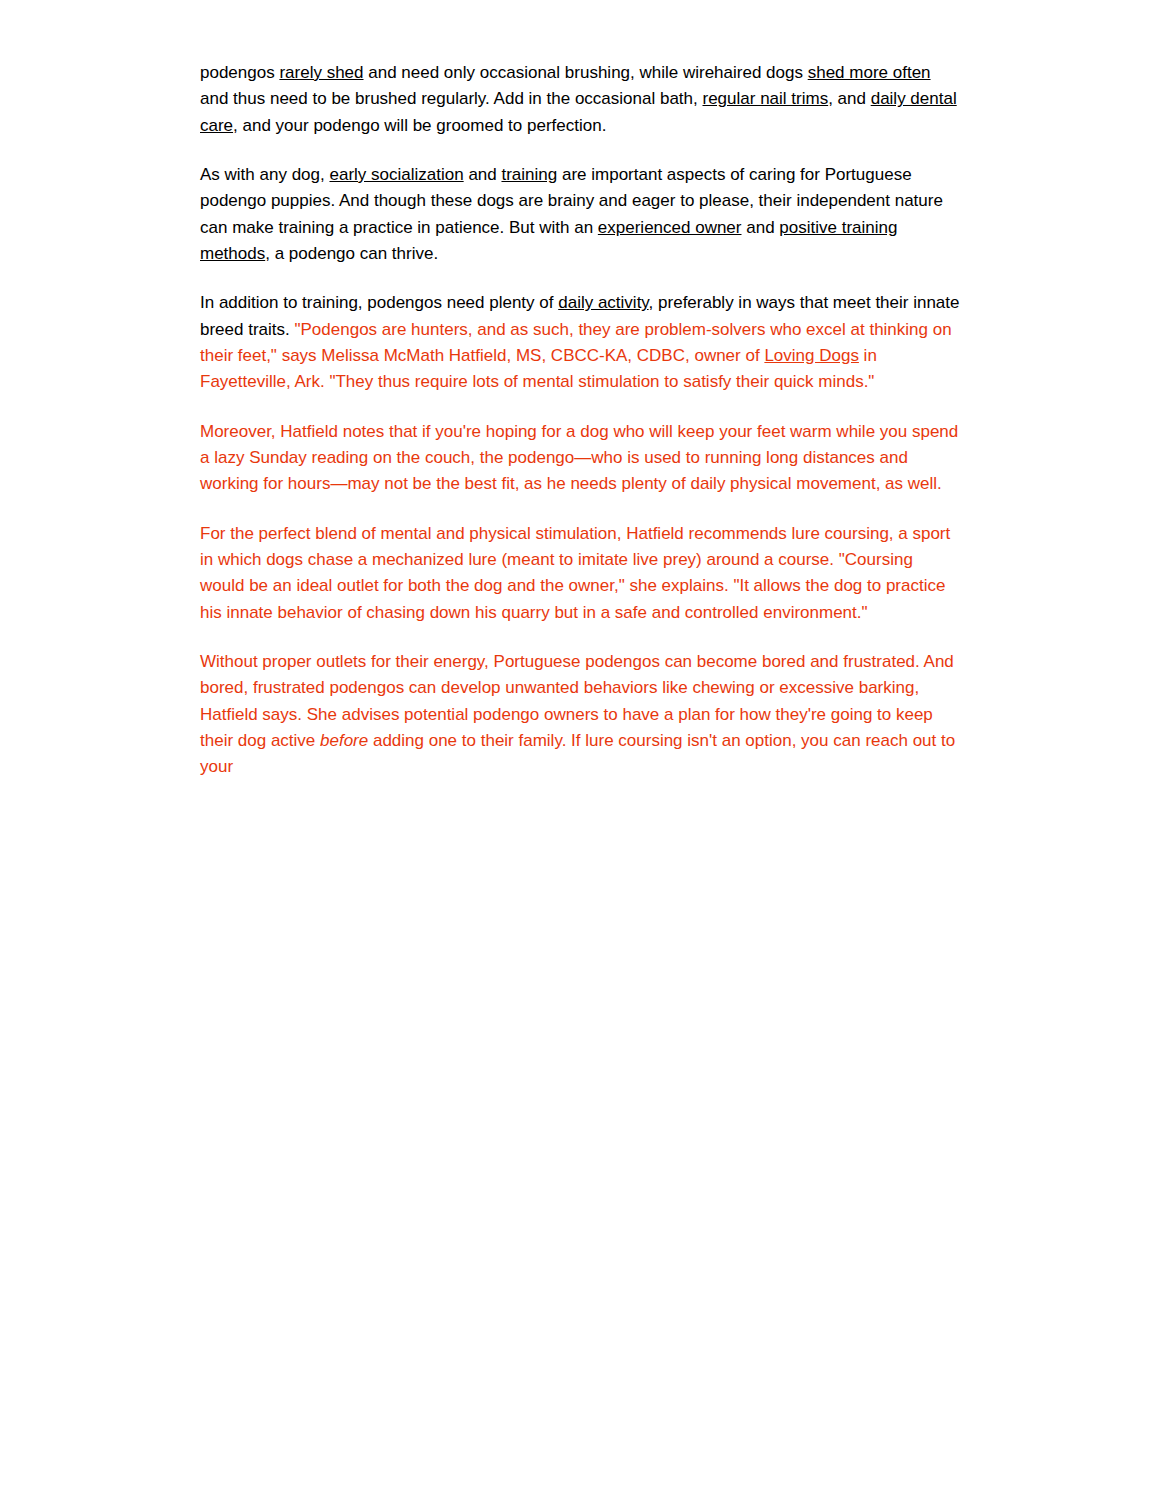podengos rarely shed and need only occasional brushing, while wirehaired dogs shed more often and thus need to be brushed regularly. Add in the occasional bath, regular nail trims, and daily dental care, and your podengo will be groomed to perfection.
As with any dog, early socialization and training are important aspects of caring for Portuguese podengo puppies. And though these dogs are brainy and eager to please, their independent nature can make training a practice in patience. But with an experienced owner and positive training methods, a podengo can thrive.
In addition to training, podengos need plenty of daily activity, preferably in ways that meet their innate breed traits. "Podengos are hunters, and as such, they are problem-solvers who excel at thinking on their feet," says Melissa McMath Hatfield, MS, CBCC-KA, CDBC, owner of Loving Dogs in Fayetteville, Ark. "They thus require lots of mental stimulation to satisfy their quick minds."
Moreover, Hatfield notes that if you're hoping for a dog who will keep your feet warm while you spend a lazy Sunday reading on the couch, the podengo—who is used to running long distances and working for hours—may not be the best fit, as he needs plenty of daily physical movement, as well.
For the perfect blend of mental and physical stimulation, Hatfield recommends lure coursing, a sport in which dogs chase a mechanized lure (meant to imitate live prey) around a course. "Coursing would be an ideal outlet for both the dog and the owner," she explains. "It allows the dog to practice his innate behavior of chasing down his quarry but in a safe and controlled environment."
Without proper outlets for their energy, Portuguese podengos can become bored and frustrated. And bored, frustrated podengos can develop unwanted behaviors like chewing or excessive barking, Hatfield says. She advises potential podengo owners to have a plan for how they're going to keep their dog active before adding one to their family. If lure coursing isn't an option, you can reach out to your